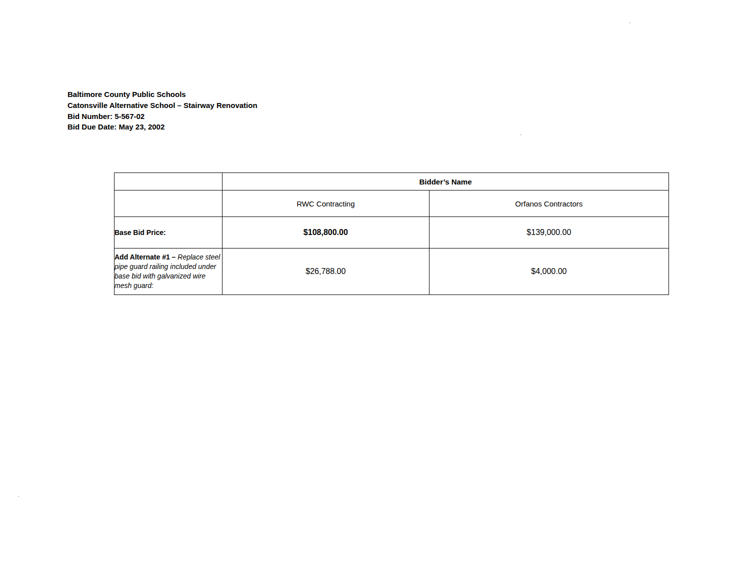·
·
·
Baltimore County Public Schools
Catonsville Alternative School – Stairway Renovation
Bid Number: 5-567-02
Bid Due Date: May 23, 2002
| | Bidder’s Name |
| | RWC Contracting | Orfanos Contractors |
| Base Bid Price: | $108,800.00 | $139,000.00 |
| Add Alternate #1 – Replace steel pipe guard railing included under base bid with galvanized wire mesh guard: | $26,788.00 | $4,000.00 |